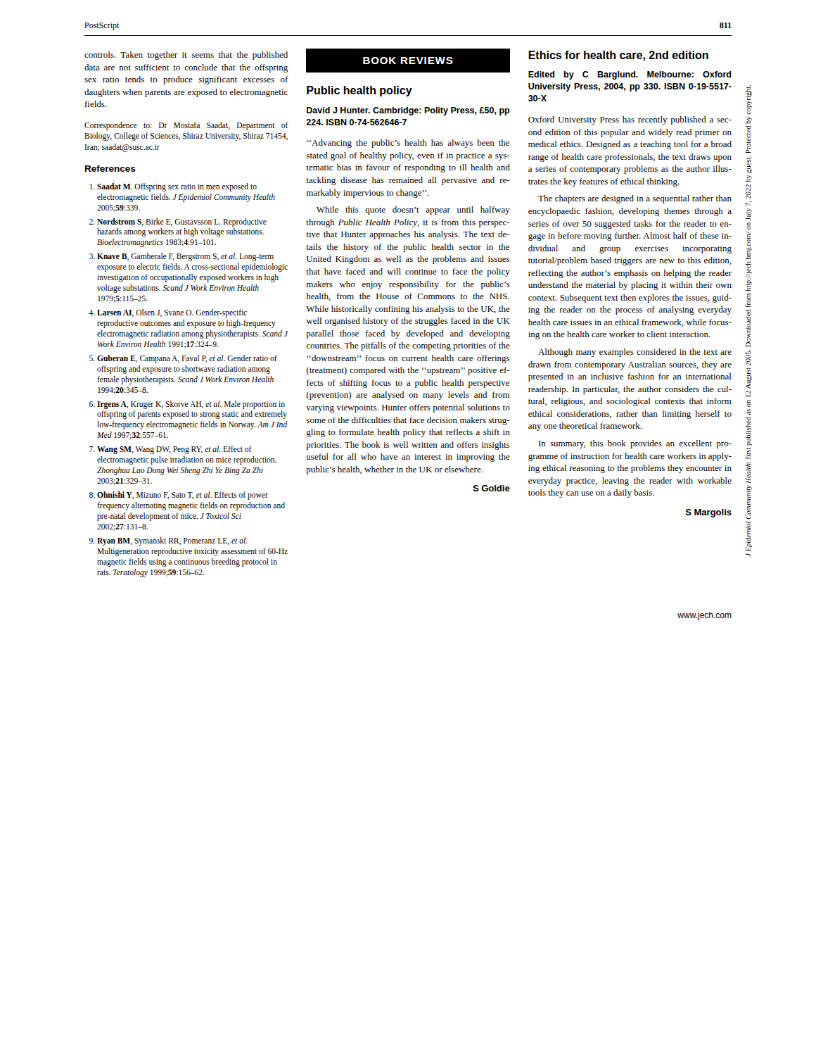PostScript 811
J Epidemiol Community Health: first published as on 12 August 2005. Downloaded from http://jech.bmj.com/ on July 7, 2022 by guest. Protected by copyright.
controls. Taken together it seems that the published data are not sufficient to conclude that the offspring sex ratio tends to produce significant excesses of daughters when parents are exposed to electromagnetic fields.
Correspondence to: Dr Mostafa Saadat, Department of Biology, College of Sciences, Shiraz University, Shiraz 71454, Iran; saadat@susc.ac.ir
References
Saadat M. Offspring sex ratio in men exposed to electromagnetic fields. J Epidemiol Community Health 2005;59:339.
Nordstrom S, Birke E, Gustavsson L. Reproductive hazards among workers at high voltage substations. Bioelectromagnetics 1983;4:91–101.
Knave B, Gamberale F, Bergstrom S, et al. Long-term exposure to electric fields. A cross-sectional epidemiologic investigation of occupationally exposed workers in high voltage substations. Scand J Work Environ Health 1979;5:115–25.
Larsen AI, Olsen J, Svane O. Gender-specific reproductive outcomes and exposure to high-frequency electromagnetic radiation among physiotherapists. Scand J Work Environ Health 1991;17:324–9.
Guberan E, Campana A, Faval P, et al. Gender ratio of offspring and exposure to shortwave radiation among female physiotherapists. Scand J Work Environ Health 1994;20:345–8.
Irgens A, Kruger K, Skorve AH, et al. Male proportion in offspring of parents exposed to strong static and extremely low-frequency electromagnetic fields in Norway. Am J Ind Med 1997;32:557–61.
Wang SM, Wang DW, Peng RY, et al. Effect of electromagnetic pulse irradiation on mice reproduction. Zhonghua Lao Dong Wei Sheng Zhi Ye Bing Za Zhi 2003;21:329–31.
Ohnishi Y, Mizuno F, Sato T, et al. Effects of power frequency alternating magnetic fields on reproduction and pre-natal development of mice. J Toxicol Sci 2002;27:131–8.
Ryan BM, Symanski RR, Pomeranz LE, et al. Multigeneration reproductive toxicity assessment of 60-Hz magnetic fields using a continuous breeding protocol in rats. Teratology 1999;59:156–62.
BOOK REVIEWS
Public health policy
David J Hunter. Cambridge: Polity Press, £50, pp 224. ISBN 0-74-562646-7
‘‘Advancing the public’s health has always been the stated goal of healthy policy, even if in practice a systematic bias in favour of responding to ill health and tackling disease has remained all pervasive and remarkably impervious to change’’.
While this quote doesn’t appear until halfway through Public Health Policy, it is from this perspective that Hunter approaches his analysis. The text details the history of the public health sector in the United Kingdom as well as the problems and issues that have faced and will continue to face the policy makers who enjoy responsibility for the public’s health, from the House of Commons to the NHS. While historically confining his analysis to the UK, the well organised history of the struggles faced in the UK parallel those faced by developed and developing countries. The pitfalls of the competing priorities of the ‘‘downstream’’ focus on current health care offerings (treatment) compared with the ‘‘upstream’’ positive effects of shifting focus to a public health perspective (prevention) are analysed on many levels and from varying viewpoints. Hunter offers potential solutions to some of the difficulties that face decision makers struggling to formulate health policy that reflects a shift in priorities. The book is well written and offers insights useful for all who have an interest in improving the public’s health, whether in the UK or elsewhere.
S Goldie
Ethics for health care, 2nd edition
Edited by C Barglund. Melbourne: Oxford University Press, 2004, pp 330. ISBN 0-19-5517-30-X
Oxford University Press has recently published a second edition of this popular and widely read primer on medical ethics. Designed as a teaching tool for a broad range of health care professionals, the text draws upon a series of contemporary problems as the author illustrates the key features of ethical thinking.
The chapters are designed in a sequential rather than encyclopaedic fashion, developing themes through a series of over 50 suggested tasks for the reader to engage in before moving further. Almost half of these individual and group exercises incorporating tutorial/problem based triggers are new to this edition, reflecting the author’s emphasis on helping the reader understand the material by placing it within their own context. Subsequent text then explores the issues, guiding the reader on the process of analysing everyday health care issues in an ethical framework, while focusing on the health care worker to client interaction.
Although many examples considered in the text are drawn from contemporary Australian sources, they are presented in an inclusive fashion for an international readership. In particular, the author considers the cultural, religious, and sociological contexts that inform ethical considerations, rather than limiting herself to any one theoretical framework.
In summary, this book provides an excellent programme of instruction for health care workers in applying ethical reasoning to the problems they encounter in everyday practice, leaving the reader with workable tools they can use on a daily basis.
S Margolis
www.jech.com